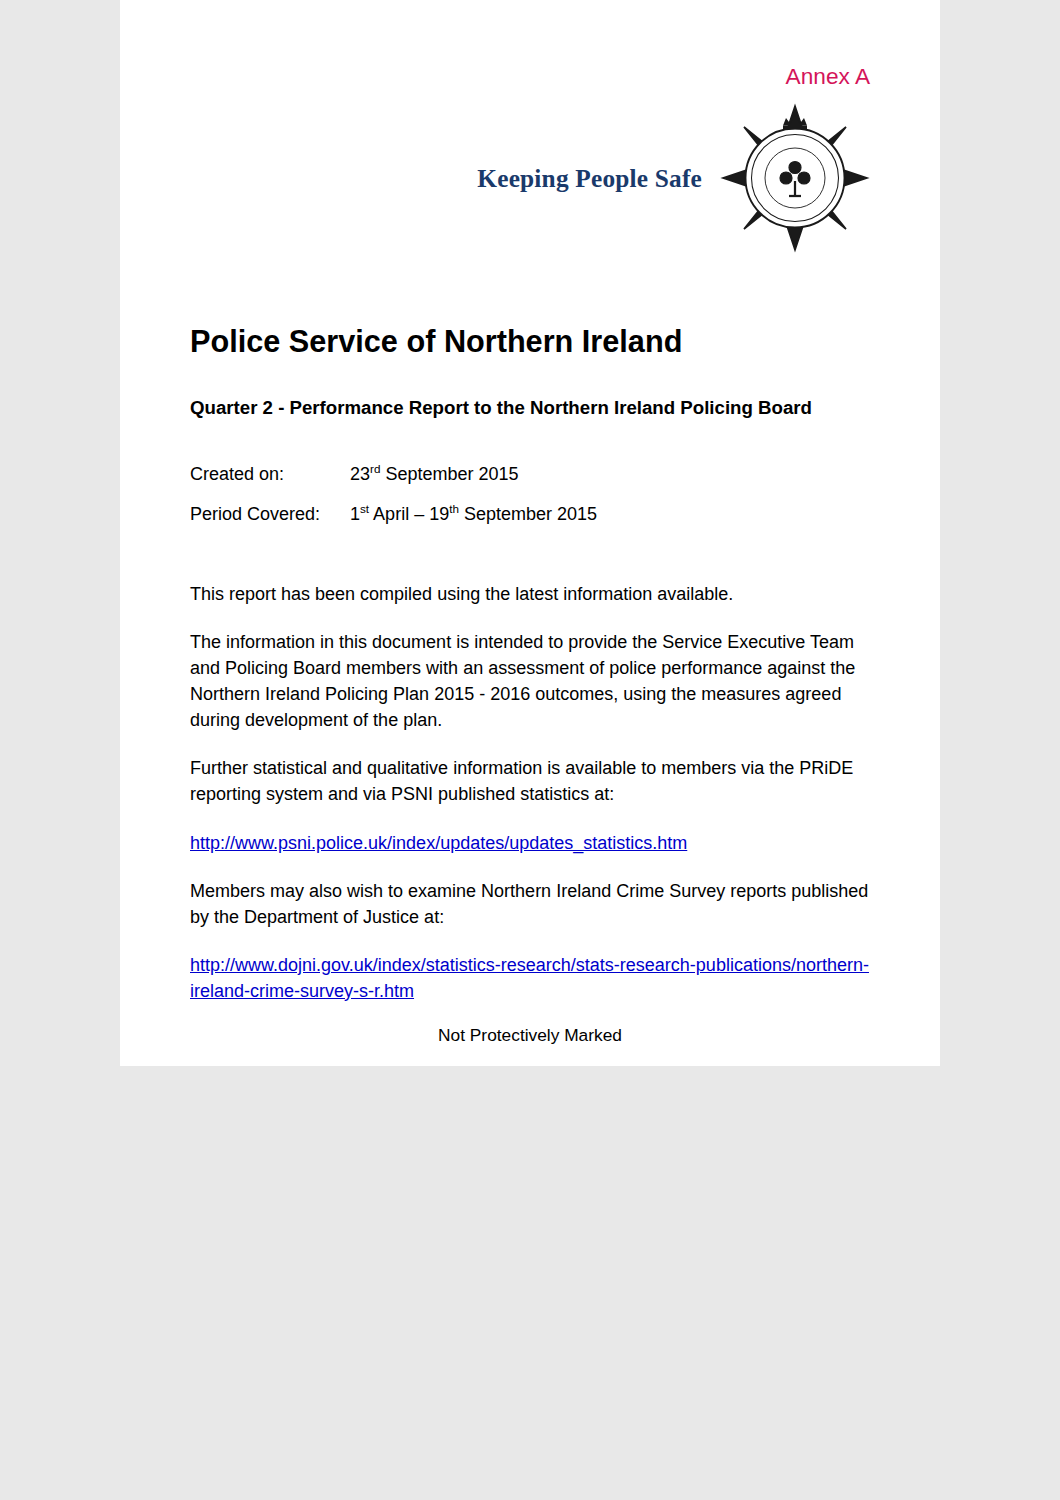Annex A
Keeping People Safe
Police Service of Northern Ireland
Quarter 2 - Performance Report to the Northern Ireland Policing Board
| Created on: | 23 rd September 2015 |
| Period Covered: | 1 st April – 19 th September 2015 |
This report has been compiled using the latest information available.
The information in this document is intended to provide the Service Executive Team and Policing Board members with an assessment of police performance against the Northern Ireland Policing Plan 2015 - 2016 outcomes, using the measures agreed during development of the plan.
Further statistical and qualitative information is available to members via the PRiDE reporting system and via PSNI published statistics at:
http://www.psni.police.uk/index/updates/updates_statistics.htm
Members may also wish to examine Northern Ireland Crime Survey reports published by the Department of Justice at:
http://www.dojni.gov.uk/index/statistics-research/stats-research-publications/northern-ireland-crime-survey-s-r.htm
Not Protectively Marked